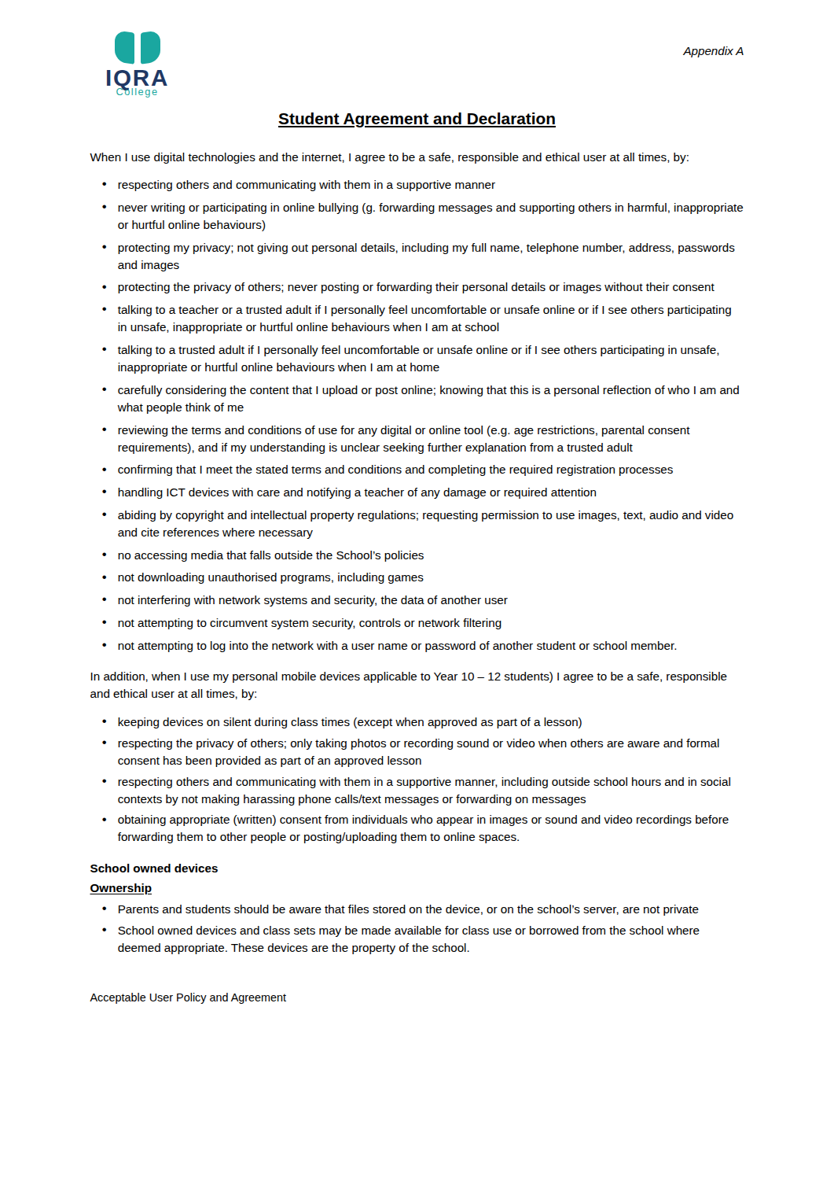IQRA College
Appendix A
Student Agreement and Declaration
When I use digital technologies and the internet, I agree to be a safe, responsible and ethical user at all times, by:
respecting others and communicating with them in a supportive manner
never writing or participating in online bullying (g. forwarding messages and supporting others in harmful, inappropriate or hurtful online behaviours)
protecting my privacy; not giving out personal details, including my full name, telephone number, address, passwords and images
protecting the privacy of others; never posting or forwarding their personal details or images without their consent
talking to a teacher or a trusted adult if I personally feel uncomfortable or unsafe online or if I see others participating in unsafe, inappropriate or hurtful online behaviours when I am at school
talking to a trusted adult if I personally feel uncomfortable or unsafe online or if I see others participating in unsafe, inappropriate or hurtful online behaviours when I am at home
carefully considering the content that I upload or post online; knowing that this is a personal reflection of who I am and what people think of me
reviewing the terms and conditions of use for any digital or online tool (e.g. age restrictions, parental consent requirements), and if my understanding is unclear seeking further explanation from a trusted adult
confirming that I meet the stated terms and conditions and completing the required registration processes
handling ICT devices with care and notifying a teacher of any damage or required attention
abiding by copyright and intellectual property regulations; requesting permission to use images, text, audio and video and cite references where necessary
no accessing media that falls outside the School’s policies
not downloading unauthorised programs, including games
not interfering with network systems and security, the data of another user
not attempting to circumvent system security, controls or network filtering
not attempting to log into the network with a user name or password of another student or school member.
In addition, when I use my personal mobile devices applicable to Year 10 – 12 students) I agree to be a safe, responsible and ethical user at all times, by:
keeping devices on silent during class times (except when approved as part of a lesson)
respecting the privacy of others; only taking photos or recording sound or video when others are aware and formal consent has been provided as part of an approved lesson
respecting others and communicating with them in a supportive manner, including outside school hours and in social contexts by not making harassing phone calls/text messages or forwarding on messages
obtaining appropriate (written) consent from individuals who appear in images or sound and video recordings before forwarding them to other people or posting/uploading them to online spaces.
School owned devices
Ownership
Parents and students should be aware that files stored on the device, or on the school’s server, are not private
School owned devices and class sets may be made available for class use or borrowed from the school where deemed appropriate. These devices are the property of the school.
Acceptable User Policy and Agreement